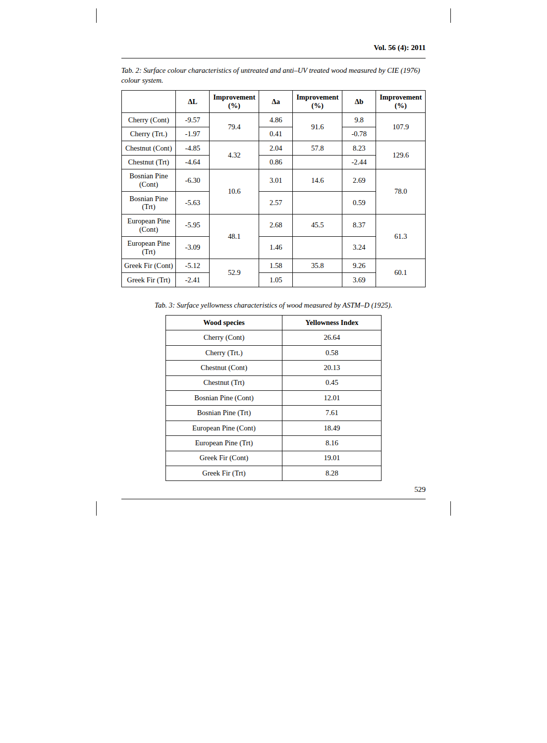Vol. 56 (4): 2011
Tab. 2: Surface colour characteristics of untreated and anti–UV treated wood measured by CIE (1976) colour system.
| | ΔL | Improvement (%) | Δa | Improvement (%) | Δb | Improvement (%) |
| --- | --- | --- | --- | --- | --- | --- |
| Cherry (Cont) | -9.57 | 79.4 | 4.86 | 91.6 | 9.8 | 107.9 |
| Cherry (Trt.) | -1.97 | 0.41 | -0.78 |
| Chestnut (Cont) | -4.85 | 4.32 | 2.04 | 57.8 | 8.23 | 129.6 |
| Chestnut (Trt) | -4.64 | 0.86 | | -2.44 |
| Bosnian Pine (Cont) | -6.30 | 10.6 | 3.01 | 14.6 | 2.69 | 78.0 |
| Bosnian Pine (Trt) | -5.63 | 2.57 | | 0.59 |
| European Pine (Cont) | -5.95 | 48.1 | 2.68 | 45.5 | 8.37 | 61.3 |
| European Pine (Trt) | -3.09 | 1.46 | | 3.24 |
| Greek Fir (Cont) | -5.12 | 52.9 | 1.58 | 35.8 | 9.26 | 60.1 |
| Greek Fir (Trt) | -2.41 | 1.05 | | 3.69 |
Tab. 3: Surface yellowness characteristics of wood measured by ASTM–D (1925).
| Wood species | Yellowness Index |
| --- | --- |
| Cherry (Cont) | 26.64 |
| Cherry (Trt.) | 0.58 |
| Chestnut (Cont) | 20.13 |
| Chestnut (Trt) | 0.45 |
| Bosnian Pine (Cont) | 12.01 |
| Bosnian Pine (Trt) | 7.61 |
| European Pine (Cont) | 18.49 |
| European Pine (Trt) | 8.16 |
| Greek Fir (Cont) | 19.01 |
| Greek Fir (Trt) | 8.28 |
529